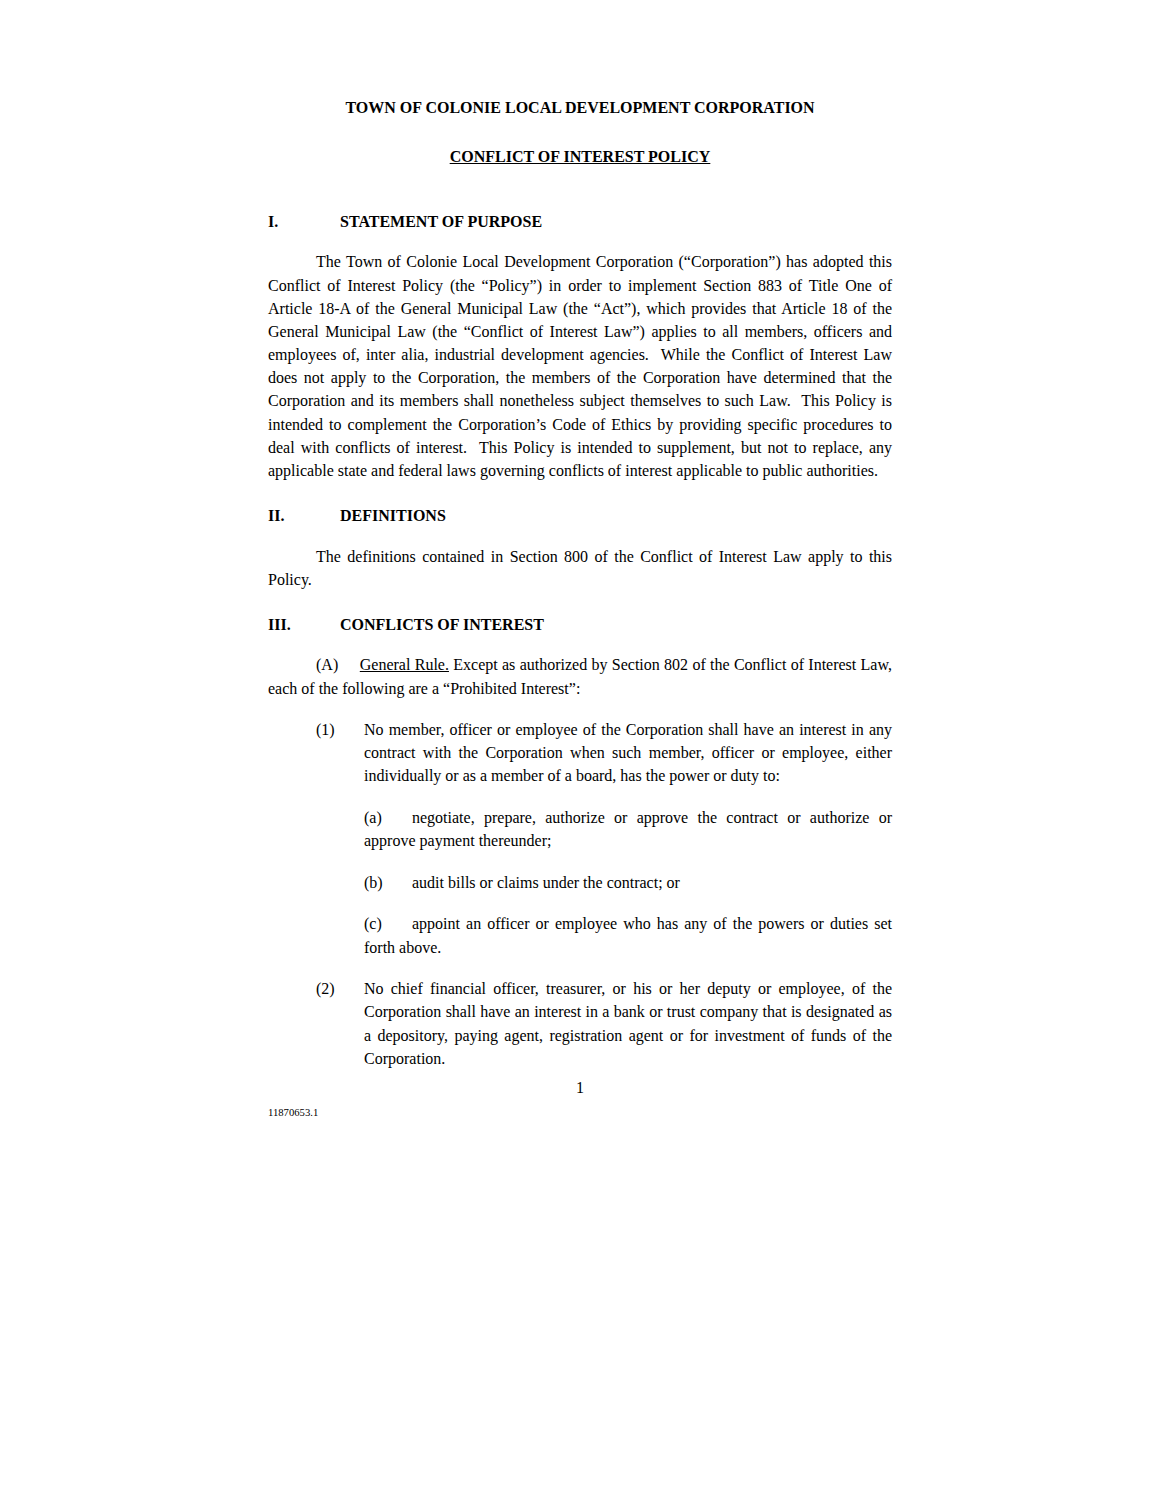Town of Colonie Local Development Corporation
Conflict of Interest Policy
I. Statement of Purpose
The Town of Colonie Local Development Corporation (“Corporation”) has adopted this Conflict of Interest Policy (the “Policy”) in order to implement Section 883 of Title One of Article 18-A of the General Municipal Law (the “Act”), which provides that Article 18 of the General Municipal Law (the “Conflict of Interest Law”) applies to all members, officers and employees of, inter alia, industrial development agencies. While the Conflict of Interest Law does not apply to the Corporation, the members of the Corporation have determined that the Corporation and its members shall nonetheless subject themselves to such Law. This Policy is intended to complement the Corporation’s Code of Ethics by providing specific procedures to deal with conflicts of interest. This Policy is intended to supplement, but not to replace, any applicable state and federal laws governing conflicts of interest applicable to public authorities.
II. Definitions
The definitions contained in Section 800 of the Conflict of Interest Law apply to this Policy.
III. Conflicts of Interest
(A) General Rule. Except as authorized by Section 802 of the Conflict of Interest Law, each of the following are a “Prohibited Interest”:
(1) No member, officer or employee of the Corporation shall have an interest in any contract with the Corporation when such member, officer or employee, either individually or as a member of a board, has the power or duty to:
(a) negotiate, prepare, authorize or approve the contract or authorize or approve payment thereunder;
(b) audit bills or claims under the contract; or
(c) appoint an officer or employee who has any of the powers or duties set forth above.
(2) No chief financial officer, treasurer, or his or her deputy or employee, of the Corporation shall have an interest in a bank or trust company that is designated as a depository, paying agent, registration agent or for investment of funds of the Corporation.
1
11870653.1